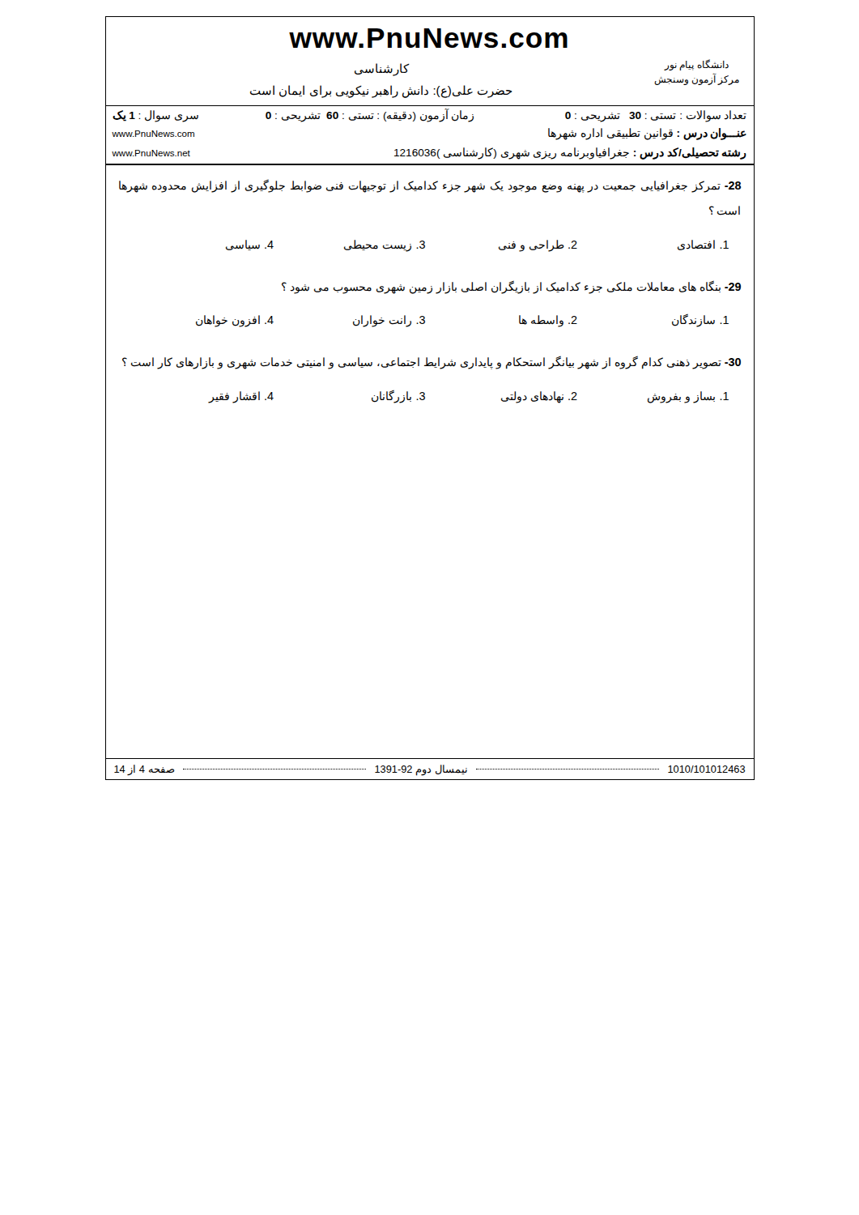www.PnuNews.com
دانشگاه پیام نور
مرکز آزمون وسنجش
کارشناسی
حضرت علی(ع): دانش راهبر نیکویی برای ایمان است
| تعداد سوالات : تستی : 30 تشریحی : 0 | زمان آزمون (دقیقه) : تستی : 60 تشریحی : 0 | سری سوال : 1 یک |
| عنـــوان درس : قوانین تطبیقی اداره شهرها | www.PnuNews.com |
| رشته تحصیلی/کد درس : جغرافیاوبرنامه ریزی شهری (کارشناسی )1216036 | www.PnuNews.net |
28- تمرکز جغرافیایی جمعیت در پهنه وضع موجود یک شهر جزء کدامیک از توجیهات فنی ضوابط جلوگیری از افزایش محدوده شهرها است ؟
1. افتصادی
2. طراحی و فنی
3. زیست محیطی
4. سیاسی
29- بنگاه های معاملات ملکی جزء کدامیک از بازیگران اصلی بازار زمین شهری محسوب می شود ؟
1. سازندگان
2. واسطه ها
3. رانت خواران
4. افزون خواهان
30- تصویر ذهنی کدام گروه از شهر بیانگر استحکام و پایداری شرایط اجتماعی، سیاسی و امنیتی خدمات شهری و بازارهای کار است ؟
1. بساز و بفروش
2. نهادهای دولتی
3. بازرگانان
4. اقشار فقیر
1010/101012463 نیمسال دوم 92-1391 صفحه 4 از 14